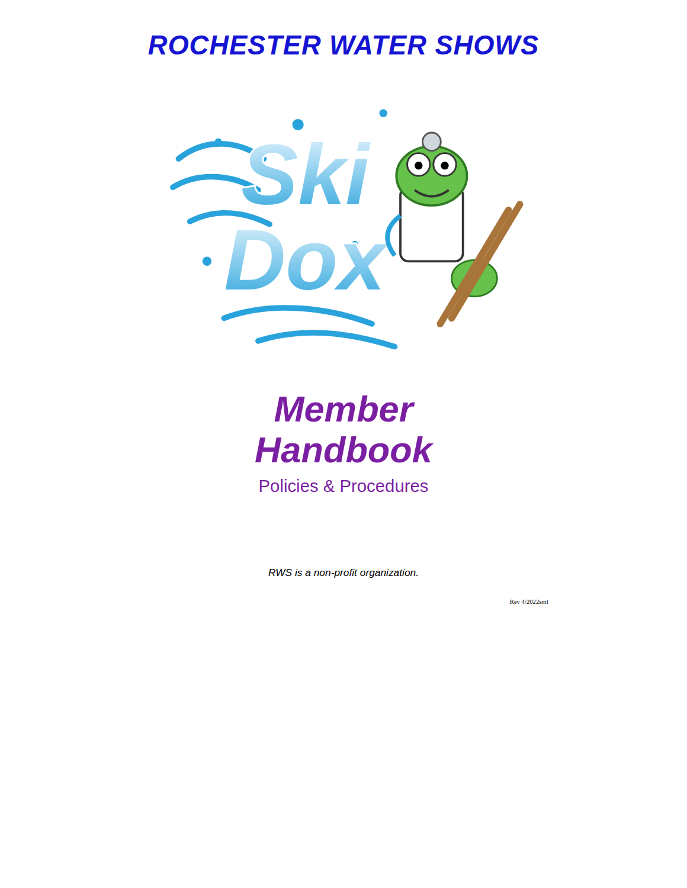ROCHESTER WATER SHOWS
Member
Handbook
Policies & Procedures
RWS is a non-profit organization.
Rev 4/2022sml